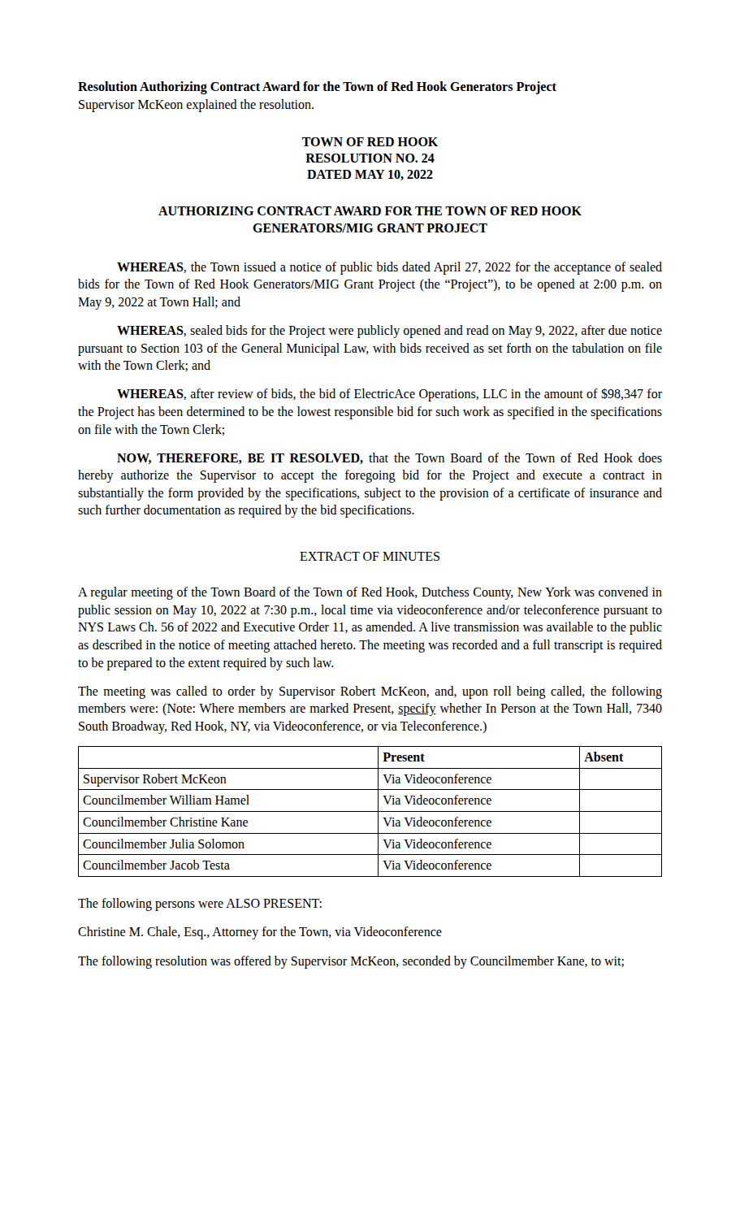Resolution Authorizing Contract Award for the Town of Red Hook Generators Project
Supervisor McKeon explained the resolution.
TOWN OF RED HOOK
RESOLUTION NO. 24
DATED MAY 10, 2022
AUTHORIZING CONTRACT AWARD FOR THE TOWN OF RED HOOK
GENERATORS/MIG GRANT PROJECT
WHEREAS, the Town issued a notice of public bids dated April 27, 2022 for the acceptance of sealed bids for the Town of Red Hook Generators/MIG Grant Project (the “Project”), to be opened at 2:00 p.m. on May 9, 2022 at Town Hall; and
WHEREAS, sealed bids for the Project were publicly opened and read on May 9, 2022, after due notice pursuant to Section 103 of the General Municipal Law, with bids received as set forth on the tabulation on file with the Town Clerk; and
WHEREAS, after review of bids, the bid of ElectricAce Operations, LLC in the amount of $98,347 for the Project has been determined to be the lowest responsible bid for such work as specified in the specifications on file with the Town Clerk;
NOW, THEREFORE, BE IT RESOLVED, that the Town Board of the Town of Red Hook does hereby authorize the Supervisor to accept the foregoing bid for the Project and execute a contract in substantially the form provided by the specifications, subject to the provision of a certificate of insurance and such further documentation as required by the bid specifications.
EXTRACT OF MINUTES
A regular meeting of the Town Board of the Town of Red Hook, Dutchess County, New York was convened in public session on May 10, 2022 at 7:30 p.m., local time via videoconference and/or teleconference pursuant to NYS Laws Ch. 56 of 2022 and Executive Order 11, as amended. A live transmission was available to the public as described in the notice of meeting attached hereto. The meeting was recorded and a full transcript is required to be prepared to the extent required by such law.
The meeting was called to order by Supervisor Robert McKeon, and, upon roll being called, the following members were: (Note: Where members are marked Present, specify whether In Person at the Town Hall, 7340 South Broadway, Red Hook, NY, via Videoconference, or via Teleconference.)
| | Present | Absent |
| --- | --- | --- |
| Supervisor Robert McKeon | Via Videoconference | |
| Councilmember William Hamel | Via Videoconference | |
| Councilmember Christine Kane | Via Videoconference | |
| Councilmember Julia Solomon | Via Videoconference | |
| Councilmember Jacob Testa | Via Videoconference | |
The following persons were ALSO PRESENT:
Christine M. Chale, Esq., Attorney for the Town, via Videoconference
The following resolution was offered by Supervisor McKeon, seconded by Councilmember Kane, to wit;